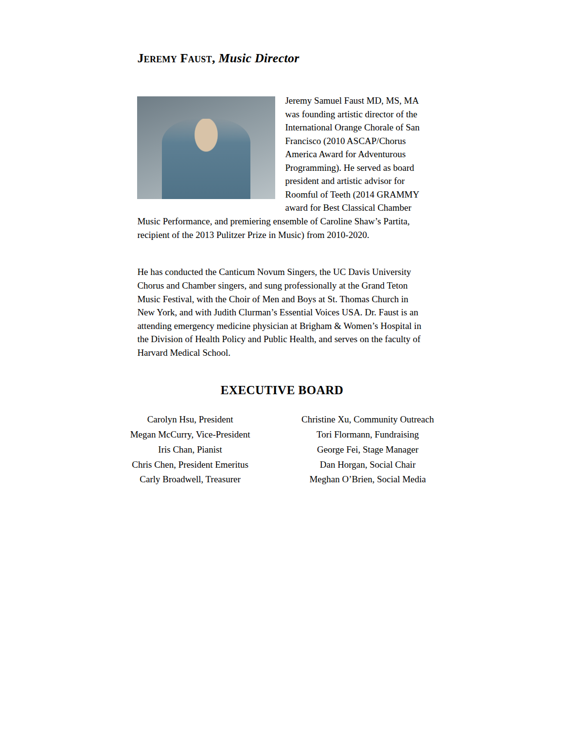Jeremy Faust, Music Director
Jeremy Samuel Faust MD, MS, MA was founding artistic director of the International Orange Chorale of San Francisco (2010 ASCAP/Chorus America Award for Adventurous Programming). He served as board president and artistic advisor for Roomful of Teeth (2014 GRAMMY award for Best Classical Chamber Music Performance, and premiering ensemble of Caroline Shaw’s Partita, recipient of the 2013 Pulitzer Prize in Music) from 2010-2020.
He has conducted the Canticum Novum Singers, the UC Davis University Chorus and Chamber singers, and sung professionally at the Grand Teton Music Festival, with the Choir of Men and Boys at St. Thomas Church in New York, and with Judith Clurman’s Essential Voices USA. Dr. Faust is an attending emergency medicine physician at Brigham & Women’s Hospital in the Division of Health Policy and Public Health, and serves on the faculty of Harvard Medical School.
EXECUTIVE BOARD
Carolyn Hsu, President
Megan McCurry, Vice-President
Iris Chan, Pianist
Chris Chen, President Emeritus
Carly Broadwell, Treasurer
Christine Xu, Community Outreach
Tori Flormann, Fundraising
George Fei, Stage Manager
Dan Horgan, Social Chair
Meghan O’Brien, Social Media